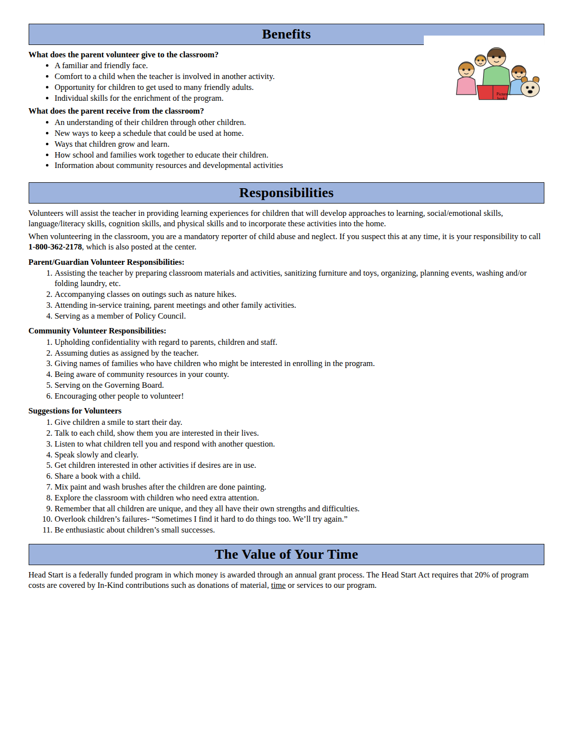Benefits
What does the parent volunteer give to the classroom?
A familiar and friendly face.
Comfort to a child when the teacher is involved in another activity.
Opportunity for children to get used to many friendly adults.
Individual skills for the enrichment of the program.
What does the parent receive from the classroom?
An understanding of their children through other children.
New ways to keep a schedule that could be used at home.
Ways that children grow and learn.
How school and families work together to educate their children.
Information about community resources and developmental activities
Responsibilities
Volunteers will assist the teacher in providing learning experiences for children that will develop approaches to learning, social/emotional skills, language/literacy skills, cognition skills, and physical skills and to incorporate these activities into the home.
When volunteering in the classroom, you are a mandatory reporter of child abuse and neglect. If you suspect this at any time, it is your responsibility to call 1-800-362-2178, which is also posted at the center.
Parent/Guardian Volunteer Responsibilities:
Assisting the teacher by preparing classroom materials and activities, sanitizing furniture and toys, organizing, planning events, washing and/or folding laundry, etc.
Accompanying classes on outings such as nature hikes.
Attending in-service training, parent meetings and other family activities.
Serving as a member of Policy Council.
Community Volunteer Responsibilities:
Upholding confidentiality with regard to parents, children and staff.
Assuming duties as assigned by the teacher.
Giving names of families who have children who might be interested in enrolling in the program.
Being aware of community resources in your county.
Serving on the Governing Board.
Encouraging other people to volunteer!
Suggestions for Volunteers
Give children a smile to start their day.
Talk to each child, show them you are interested in their lives.
Listen to what children tell you and respond with another question.
Speak slowly and clearly.
Get children interested in other activities if desires are in use.
Share a book with a child.
Mix paint and wash brushes after the children are done painting.
Explore the classroom with children who need extra attention.
Remember that all children are unique, and they all have their own strengths and difficulties.
Overlook children’s failures- “Sometimes I find it hard to do things too. We’ll try again.”
Be enthusiastic about children’s small successes.
The Value of Your Time
Head Start is a federally funded program in which money is awarded through an annual grant process. The Head Start Act requires that 20% of program costs are covered by In-Kind contributions such as donations of material, time or services to our program.